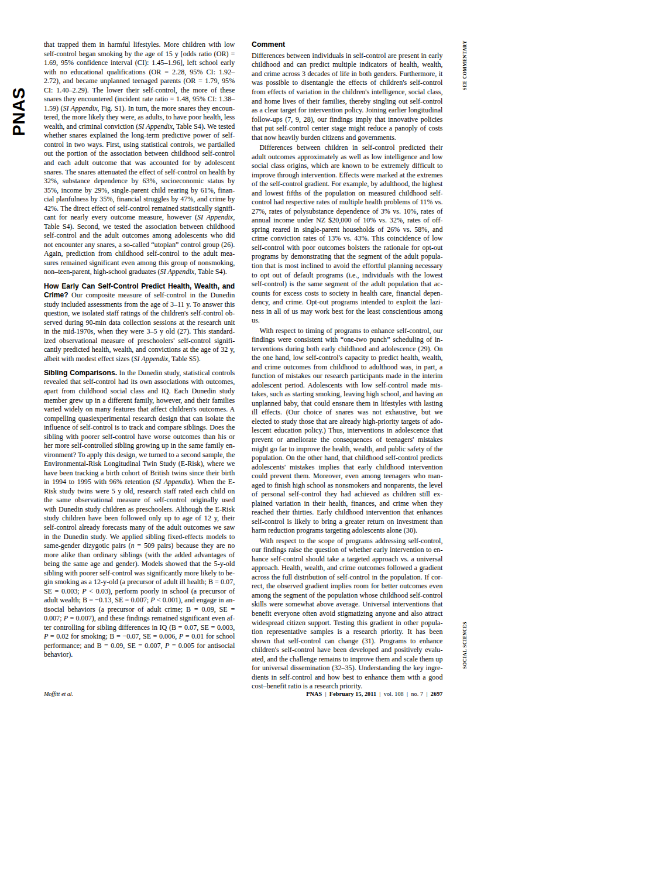SEE COMMENTARY
SOCIAL SCIENCES
PNAS
that trapped them in harmful lifestyles. More children with low self-control began smoking by the age of 15 y [odds ratio (OR) = 1.69, 95% confidence interval (CI): 1.45–1.96], left school early with no educational qualifications (OR = 2.28, 95% CI: 1.92–2.72), and became unplanned teenaged parents (OR = 1.79, 95% CI: 1.40–2.29). The lower their self-control, the more of these snares they encountered (incident rate ratio = 1.48, 95% CI: 1.38–1.59) (SI Appendix, Fig. S1). In turn, the more snares they encountered, the more likely they were, as adults, to have poor health, less wealth, and criminal conviction (SI Appendix, Table S4). We tested whether snares explained the long-term predictive power of self-control in two ways. First, using statistical controls, we partialled out the portion of the association between childhood self-control and each adult outcome that was accounted for by adolescent snares. The snares attenuated the effect of self-control on health by 32%, substance dependence by 63%, socioeconomic status by 35%, income by 29%, single-parent child rearing by 61%, financial planfulness by 35%, financial struggles by 47%, and crime by 42%. The direct effect of self-control remained statistically significant for nearly every outcome measure, however (SI Appendix, Table S4). Second, we tested the association between childhood self-control and the adult outcomes among adolescents who did not encounter any snares, a so-called “utopian” control group (26). Again, prediction from childhood self-control to the adult measures remained significant even among this group of nonsmoking, non–teen-parent, high-school graduates (SI Appendix, Table S4).
How Early Can Self-Control Predict Health, Wealth, and Crime?
Our composite measure of self-control in the Dunedin study included assessments from the age of 3–11 y. To answer this question, we isolated staff ratings of the children's self-control observed during 90-min data collection sessions at the research unit in the mid-1970s, when they were 3–5 y old (27). This standardized observational measure of preschoolers' self-control significantly predicted health, wealth, and convictions at the age of 32 y, albeit with modest effect sizes (SI Appendix, Table S5).
Sibling Comparisons.
In the Dunedin study, statistical controls revealed that self-control had its own associations with outcomes, apart from childhood social class and IQ. Each Dunedin study member grew up in a different family, however, and their families varied widely on many features that affect children's outcomes. A compelling quasiexperimental research design that can isolate the influence of self-control is to track and compare siblings. Does the sibling with poorer self-control have worse outcomes than his or her more self-controlled sibling growing up in the same family environment? To apply this design, we turned to a second sample, the Environmental-Risk Longitudinal Twin Study (E-Risk), where we have been tracking a birth cohort of British twins since their birth in 1994 to 1995 with 96% retention (SI Appendix). When the E-Risk study twins were 5 y old, research staff rated each child on the same observational measure of self-control originally used with Dunedin study children as preschoolers. Although the E-Risk study children have been followed only up to age of 12 y, their self-control already forecasts many of the adult outcomes we saw in the Dunedin study. We applied sibling fixed-effects models to same-gender dizygotic pairs (n = 509 pairs) because they are no more alike than ordinary siblings (with the added advantages of being the same age and gender). Models showed that the 5-y-old sibling with poorer self-control was significantly more likely to begin smoking as a 12-y-old (a precursor of adult ill health; B = 0.07, SE = 0.003; P < 0.03), perform poorly in school (a precursor of adult wealth; B = −0.13, SE = 0.007; P < 0.001), and engage in antisocial behaviors (a precursor of adult crime; B = 0.09, SE = 0.007; P = 0.007), and these findings remained significant even after controlling for sibling differences in IQ (B = 0.07, SE = 0.003, P = 0.02 for smoking; B = −0.07, SE = 0.006, P = 0.01 for school performance; and B = 0.09, SE = 0.007, P = 0.005 for antisocial behavior).
Comment
Differences between individuals in self-control are present in early childhood and can predict multiple indicators of health, wealth, and crime across 3 decades of life in both genders. Furthermore, it was possible to disentangle the effects of children's self-control from effects of variation in the children's intelligence, social class, and home lives of their families, thereby singling out self-control as a clear target for intervention policy. Joining earlier longitudinal follow-ups (7, 9, 28), our findings imply that innovative policies that put self-control center stage might reduce a panoply of costs that now heavily burden citizens and governments.
Differences between children in self-control predicted their adult outcomes approximately as well as low intelligence and low social class origins, which are known to be extremely difficult to improve through intervention. Effects were marked at the extremes of the self-control gradient. For example, by adulthood, the highest and lowest fifths of the population on measured childhood self-control had respective rates of multiple health problems of 11% vs. 27%, rates of polysubstance dependence of 3% vs. 10%, rates of annual income under NZ $20,000 of 10% vs. 32%, rates of offspring reared in single-parent households of 26% vs. 58%, and crime conviction rates of 13% vs. 43%. This coincidence of low self-control with poor outcomes bolsters the rationale for opt-out programs by demonstrating that the segment of the adult population that is most inclined to avoid the effortful planning necessary to opt out of default programs (i.e., individuals with the lowest self-control) is the same segment of the adult population that accounts for excess costs to society in health care, financial dependency, and crime. Opt-out programs intended to exploit the laziness in all of us may work best for the least conscientious among us.
With respect to timing of programs to enhance self-control, our findings were consistent with “one-two punch” scheduling of interventions during both early childhood and adolescence (29). On the one hand, low self-control's capacity to predict health, wealth, and crime outcomes from childhood to adulthood was, in part, a function of mistakes our research participants made in the interim adolescent period. Adolescents with low self-control made mistakes, such as starting smoking, leaving high school, and having an unplanned baby, that could ensnare them in lifestyles with lasting ill effects. (Our choice of snares was not exhaustive, but we elected to study those that are already high-priority targets of adolescent education policy.) Thus, interventions in adolescence that prevent or ameliorate the consequences of teenagers' mistakes might go far to improve the health, wealth, and public safety of the population. On the other hand, that childhood self-control predicts adolescents' mistakes implies that early childhood intervention could prevent them. Moreover, even among teenagers who managed to finish high school as nonsmokers and nonparents, the level of personal self-control they had achieved as children still explained variation in their health, finances, and crime when they reached their thirties. Early childhood intervention that enhances self-control is likely to bring a greater return on investment than harm reduction programs targeting adolescents alone (30).
With respect to the scope of programs addressing self-control, our findings raise the question of whether early intervention to enhance self-control should take a targeted approach vs. a universal approach. Health, wealth, and crime outcomes followed a gradient across the full distribution of self-control in the population. If correct, the observed gradient implies room for better outcomes even among the segment of the population whose childhood self-control skills were somewhat above average. Universal interventions that benefit everyone often avoid stigmatizing anyone and also attract widespread citizen support. Testing this gradient in other population representative samples is a research priority. It has been shown that self-control can change (31). Programs to enhance children's self-control have been developed and positively evaluated, and the challenge remains to improve them and scale them up for universal dissemination (32–35). Understanding the key ingredients in self-control and how best to enhance them with a good cost–benefit ratio is a research priority.
Moffitt et al.
PNAS|February 15, 2011|vol. 108|no. 7|2697